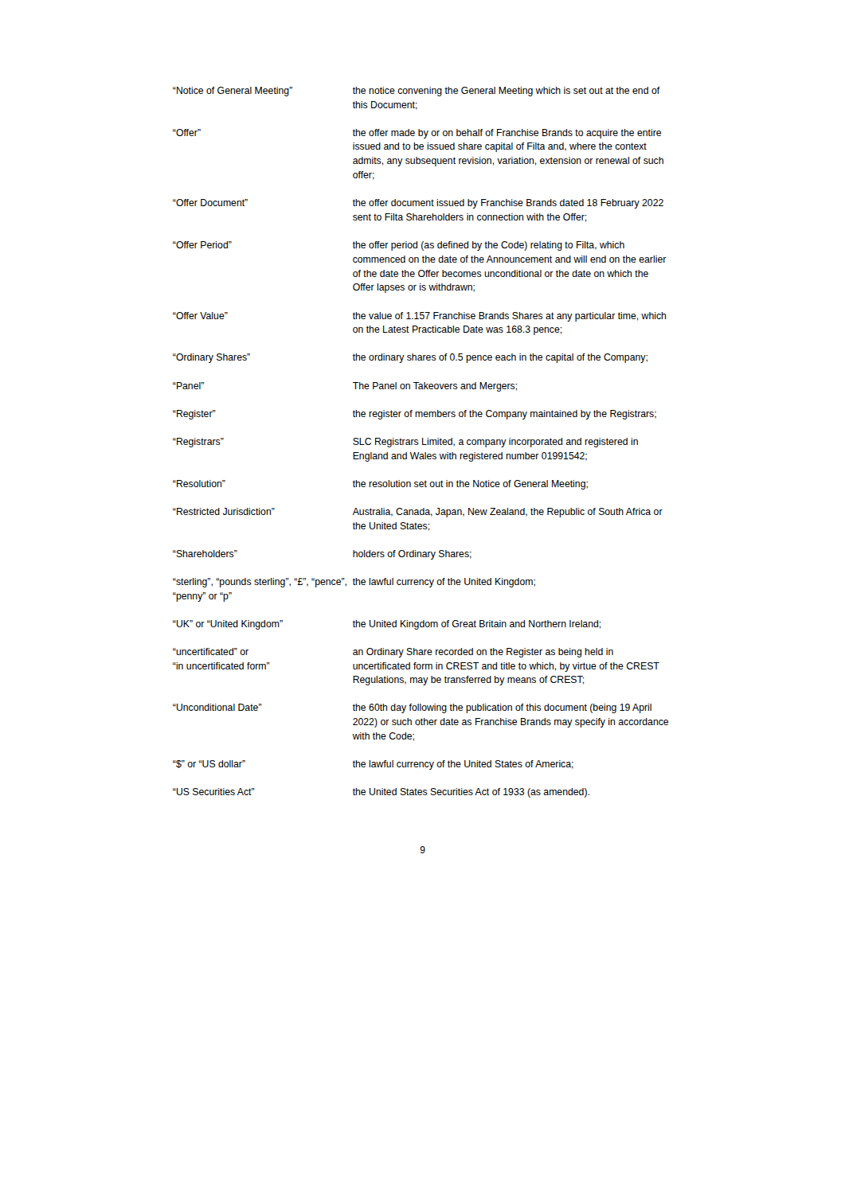| “Notice of General Meeting” | the notice convening the General Meeting which is set out at the end of this Document; |
| “Offer” | the offer made by or on behalf of Franchise Brands to acquire the entire issued and to be issued share capital of Filta and, where the context admits, any subsequent revision, variation, extension or renewal of such offer; |
| “Offer Document” | the offer document issued by Franchise Brands dated 18 February 2022 sent to Filta Shareholders in connection with the Offer; |
| “Offer Period” | the offer period (as defined by the Code) relating to Filta, which commenced on the date of the Announcement and will end on the earlier of the date the Offer becomes unconditional or the date on which the Offer lapses or is withdrawn; |
| “Offer Value” | the value of 1.157 Franchise Brands Shares at any particular time, which on the Latest Practicable Date was 168.3 pence; |
| “Ordinary Shares” | the ordinary shares of 0.5 pence each in the capital of the Company; |
| “Panel” | The Panel on Takeovers and Mergers; |
| “Register” | the register of members of the Company maintained by the Registrars; |
| “Registrars” | SLC Registrars Limited, a company incorporated and registered in England and Wales with registered number 01991542; |
| “Resolution” | the resolution set out in the Notice of General Meeting; |
| “Restricted Jurisdiction” | Australia, Canada, Japan, New Zealand, the Republic of South Africa or the United States; |
| “Shareholders” | holders of Ordinary Shares; |
| “sterling”, “pounds sterling”, “£”, “pence”, “penny” or “p” | the lawful currency of the United Kingdom; |
| “UK” or “United Kingdom” | the United Kingdom of Great Britain and Northern Ireland; |
| “uncertificated” or “in uncertificated form” | an Ordinary Share recorded on the Register as being held in uncertificated form in CREST and title to which, by virtue of the CREST Regulations, may be transferred by means of CREST; |
| “Unconditional Date” | the 60th day following the publication of this document (being 19 April 2022) or such other date as Franchise Brands may specify in accordance with the Code; |
| “$” or “US dollar” | the lawful currency of the United States of America; |
| “US Securities Act” | the United States Securities Act of 1933 (as amended). |
9